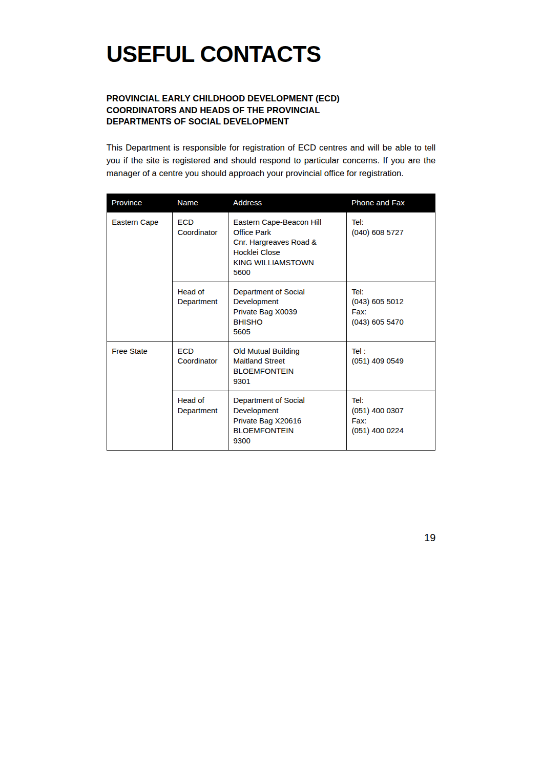USEFUL CONTACTS
PROVINCIAL EARLY CHILDHOOD DEVELOPMENT (ECD)
COORDINATORS AND HEADS OF THE PROVINCIAL
DEPARTMENTS OF SOCIAL DEVELOPMENT
This Department is responsible for registration of ECD centres and will be able to tell you if the site is registered and should respond to particular concerns. If you are the manager of a centre you should approach your provincial office for registration.
| Province | Name | Address | Phone and Fax |
| --- | --- | --- | --- |
| Eastern Cape | ECD Coordinator | Eastern Cape-Beacon Hill Office Park Cnr. Hargreaves Road & Hocklei Close KING WILLIAMSTOWN 5600 | Tel: (040) 608 5727 |
| Head of Department | Department of Social Development Private Bag X0039 BHISHO 5605 | Tel: (043) 605 5012 Fax: (043) 605 5470 |
| Free State | ECD Coordinator | Old Mutual Building Maitland Street BLOEMFONTEIN 9301 | Tel : (051) 409 0549 |
| Head of Department | Department of Social Development Private Bag X20616 BLOEMFONTEIN 9300 | Tel: (051) 400 0307 Fax: (051) 400 0224 |
19